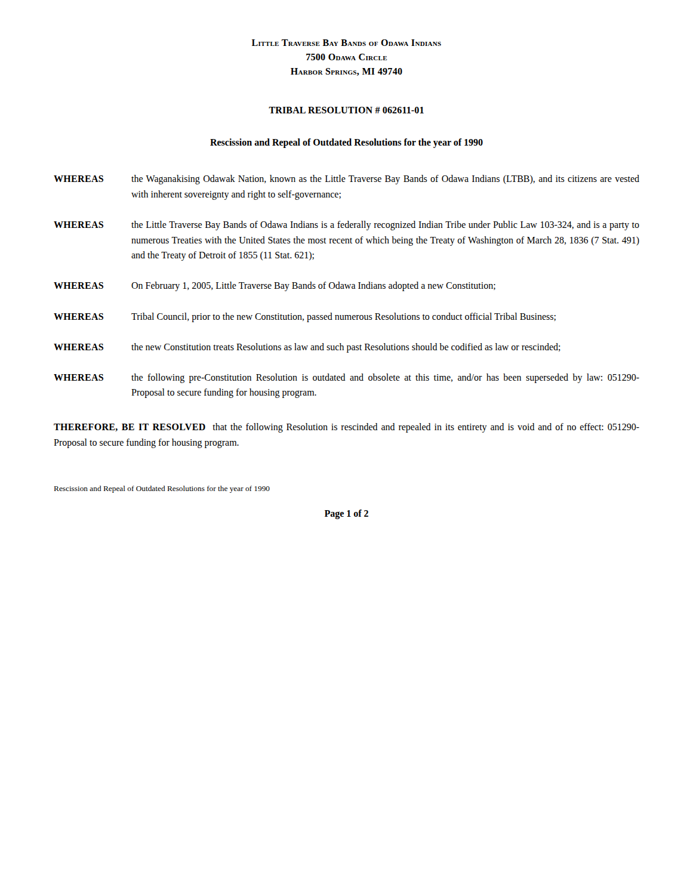Little Traverse Bay Bands of Odawa Indians
7500 Odawa Circle
Harbor Springs, MI 49740
TRIBAL RESOLUTION # 062611-01
Rescission and Repeal of Outdated Resolutions for the year of 1990
WHEREAS
the Waganakising Odawak Nation, known as the Little Traverse Bay Bands of Odawa Indians (LTBB), and its citizens are vested with inherent sovereignty and right to self-governance;
WHEREAS
the Little Traverse Bay Bands of Odawa Indians is a federally recognized Indian Tribe under Public Law 103-324, and is a party to numerous Treaties with the United States the most recent of which being the Treaty of Washington of March 28, 1836 (7 Stat. 491) and the Treaty of Detroit of 1855 (11 Stat. 621);
WHEREAS
On February 1, 2005, Little Traverse Bay Bands of Odawa Indians adopted a new Constitution;
WHEREAS
Tribal Council, prior to the new Constitution, passed numerous Resolutions to conduct official Tribal Business;
WHEREAS
the new Constitution treats Resolutions as law and such past Resolutions should be codified as law or rescinded;
WHEREAS
the following pre-Constitution Resolution is outdated and obsolete at this time, and/or has been superseded by law: 051290- Proposal to secure funding for housing program.
THEREFORE, BE IT RESOLVED that the following Resolution is rescinded and repealed in its entirety and is void and of no effect: 051290- Proposal to secure funding for housing program.
Rescission and Repeal of Outdated Resolutions for the year of 1990
Page 1 of 2